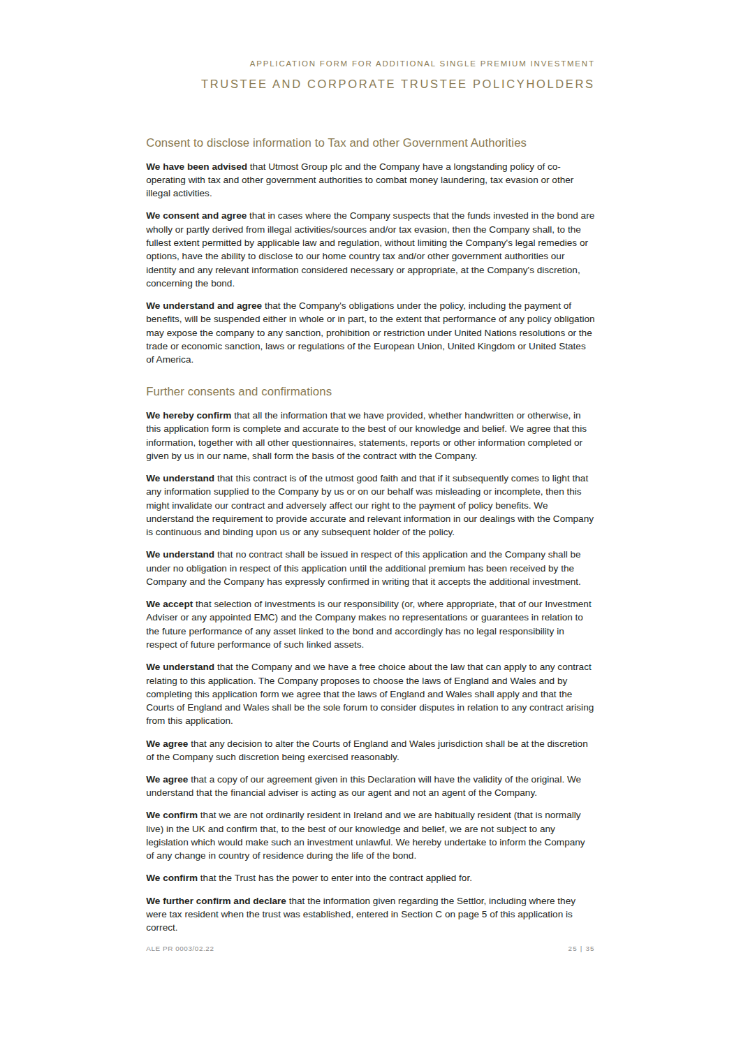Application form for additional single premium investment
Trustee and Corporate Trustee Policyholders
Consent to disclose information to Tax and other Government Authorities
We have been advised that Utmost Group plc and the Company have a longstanding policy of co-operating with tax and other government authorities to combat money laundering, tax evasion or other illegal activities.
We consent and agree that in cases where the Company suspects that the funds invested in the bond are wholly or partly derived from illegal activities/sources and/or tax evasion, then the Company shall, to the fullest extent permitted by applicable law and regulation, without limiting the Company's legal remedies or options, have the ability to disclose to our home country tax and/or other government authorities our identity and any relevant information considered necessary or appropriate, at the Company's discretion, concerning the bond.
We understand and agree that the Company's obligations under the policy, including the payment of benefits, will be suspended either in whole or in part, to the extent that performance of any policy obligation may expose the company to any sanction, prohibition or restriction under United Nations resolutions or the trade or economic sanction, laws or regulations of the European Union, United Kingdom or United States of America.
Further consents and confirmations
We hereby confirm that all the information that we have provided, whether handwritten or otherwise, in this application form is complete and accurate to the best of our knowledge and belief. We agree that this information, together with all other questionnaires, statements, reports or other information completed or given by us in our name, shall form the basis of the contract with the Company.
We understand that this contract is of the utmost good faith and that if it subsequently comes to light that any information supplied to the Company by us or on our behalf was misleading or incomplete, then this might invalidate our contract and adversely affect our right to the payment of policy benefits. We understand the requirement to provide accurate and relevant information in our dealings with the Company is continuous and binding upon us or any subsequent holder of the policy.
We understand that no contract shall be issued in respect of this application and the Company shall be under no obligation in respect of this application until the additional premium has been received by the Company and the Company has expressly confirmed in writing that it accepts the additional investment.
We accept that selection of investments is our responsibility (or, where appropriate, that of our Investment Adviser or any appointed EMC) and the Company makes no representations or guarantees in relation to the future performance of any asset linked to the bond and accordingly has no legal responsibility in respect of future performance of such linked assets.
We understand that the Company and we have a free choice about the law that can apply to any contract relating to this application. The Company proposes to choose the laws of England and Wales and by completing this application form we agree that the laws of England and Wales shall apply and that the Courts of England and Wales shall be the sole forum to consider disputes in relation to any contract arising from this application.
We agree that any decision to alter the Courts of England and Wales jurisdiction shall be at the discretion of the Company such discretion being exercised reasonably.
We agree that a copy of our agreement given in this Declaration will have the validity of the original. We understand that the financial adviser is acting as our agent and not an agent of the Company.
We confirm that we are not ordinarily resident in Ireland and we are habitually resident (that is normally live) in the UK and confirm that, to the best of our knowledge and belief, we are not subject to any legislation which would make such an investment unlawful. We hereby undertake to inform the Company of any change in country of residence during the life of the bond.
We confirm that the Trust has the power to enter into the contract applied for.
We further confirm and declare that the information given regarding the Settlor, including where they were tax resident when the trust was established, entered in Section C on page 5 of this application is correct.
ALE PR 0003/02.22
25 | 35